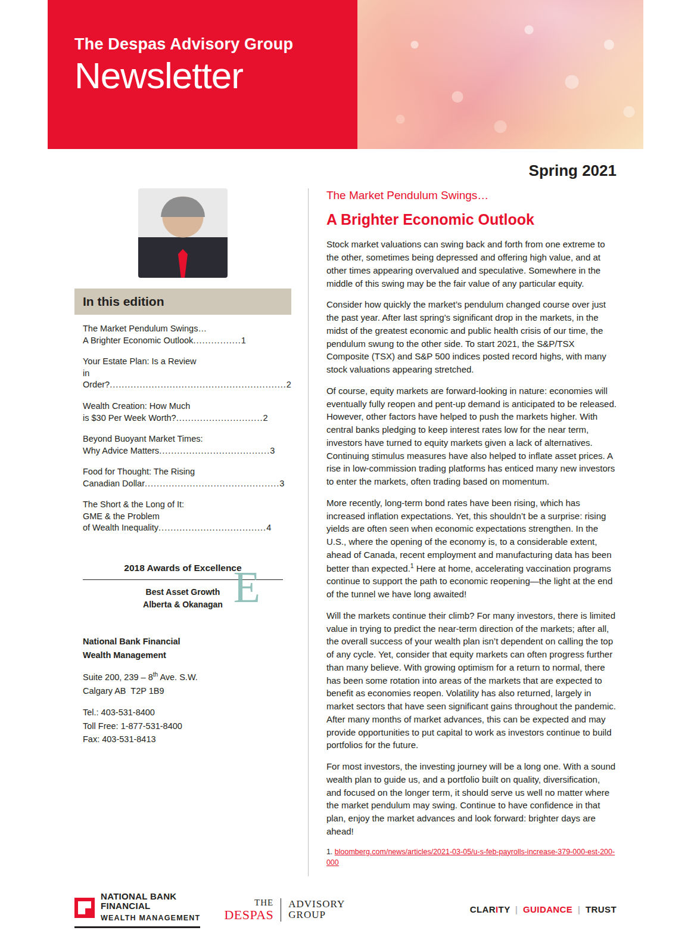The Despas Advisory Group
Newsletter
Spring 2021
In this edition
The Market Pendulum Swings…
A Brighter Economic Outlook................ 1
Your Estate Plan: Is a Review
in Order?........................................................... 2
Wealth Creation: How Much
is $30 Per Week Worth?............................. 2
Beyond Buoyant Market Times:
Why Advice Matters..................................... 3
Food for Thought: The Rising
Canadian Dollar............................................. 3
The Short & the Long of It:
GME & the Problem
of Wealth Inequality.................................... 4
E
2018 Awards of Excellence
Best Asset Growth
Alberta & Okanagan
National Bank Financial
Wealth Management
Suite 200, 239 – 8th Ave. S.W.
Calgary AB T2P 1B9
Tel.: 403-531-8400
Toll Free: 1-877-531-8400
Fax: 403-531-8413
The Market Pendulum Swings…
A Brighter Economic Outlook
Stock market valuations can swing back and forth from one extreme to the other, sometimes being depressed and offering high value, and at other times appearing overvalued and speculative. Somewhere in the middle of this swing may be the fair value of any particular equity.
Consider how quickly the market’s pendulum changed course over just the past year. After last spring’s significant drop in the markets, in the midst of the greatest economic and public health crisis of our time, the pendulum swung to the other side. To start 2021, the S&P/TSX Composite (TSX) and S&P 500 indices posted record highs, with many stock valuations appearing stretched.
Of course, equity markets are forward-looking in nature: economies will eventually fully reopen and pent-up demand is anticipated to be released. However, other factors have helped to push the markets higher. With central banks pledging to keep interest rates low for the near term, investors have turned to equity markets given a lack of alternatives. Continuing stimulus measures have also helped to inflate asset prices. A rise in low-commission trading platforms has enticed many new investors to enter the markets, often trading based on momentum.
More recently, long-term bond rates have been rising, which has increased inflation expectations. Yet, this shouldn’t be a surprise: rising yields are often seen when economic expectations strengthen. In the U.S., where the opening of the economy is, to a considerable extent, ahead of Canada, recent employment and manufacturing data has been better than expected.1 Here at home, accelerating vaccination programs continue to support the path to economic reopening—the light at the end of the tunnel we have long awaited!
Will the markets continue their climb? For many investors, there is limited value in trying to predict the near-term direction of the markets; after all, the overall success of your wealth plan isn’t dependent on calling the top of any cycle. Yet, consider that equity markets can often progress further than many believe. With growing optimism for a return to normal, there has been some rotation into areas of the markets that are expected to benefit as economies reopen. Volatility has also returned, largely in market sectors that have seen significant gains throughout the pandemic. After many months of market advances, this can be expected and may provide opportunities to put capital to work as investors continue to build portfolios for the future.
For most investors, the investing journey will be a long one. With a sound wealth plan to guide us, and a portfolio built on quality, diversification, and focused on the longer term, it should serve us well no matter where the market pendulum may swing. Continue to have confidence in that plan, enjoy the market advances and look forward: brighter days are ahead!
1. bloomberg.com/news/articles/2021-03-05/u-s-feb-payrolls-increase-379-000-est-200-000
NATIONAL BANK
FINANCIAL
WEALTH MANAGEMENT
THE
DESPAS
ADVISORY
GROUP
CLARITY | GUIDANCE | TRUST